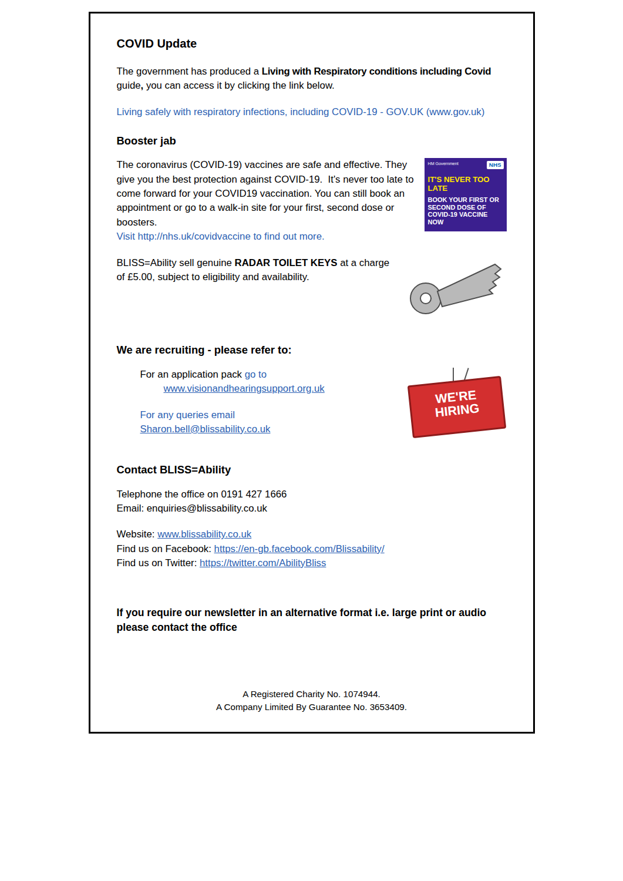COVID Update
The government has produced a Living with Respiratory conditions including Covid guide, you can access it by clicking the link below.
Living safely with respiratory infections, including COVID-19 - GOV.UK (www.gov.uk)
Booster jab
NHS
HM Government
IT'S NEVER TOO LATE
BOOK YOUR FIRST OR SECOND DOSE OF COVID-19 VACCINE NOW
The coronavirus (COVID-19) vaccines are safe and effective. They give you the best protection against COVID-19. It's never too late to come forward for your COVID19 vaccination. You can still book an appointment or go to a walk-in site for your first, second dose or boosters.
Visit http://nhs.uk/covidvaccine to find out more.
BLISS=Ability sell genuine RADAR TOILET KEYS at a charge of £5.00, subject to eligibility and availability.
We are recruiting - please refer to:
WE'RE
HIRING
For an application pack go to
www.visionandhearingsupport.org.uk
For any queries email
Sharon.bell@blissability.co.uk
Contact BLISS=Ability
Telephone the office on 0191 427 1666
Email: enquiries@blissability.co.uk
Website: www.blissability.co.uk
Find us on Facebook: https://en-gb.facebook.com/Blissability/
Find us on Twitter: https://twitter.com/AbilityBliss
If you require our newsletter in an alternative format i.e. large print or audio please contact the office
A Registered Charity No. 1074944.
A Company Limited By Guarantee No. 3653409.